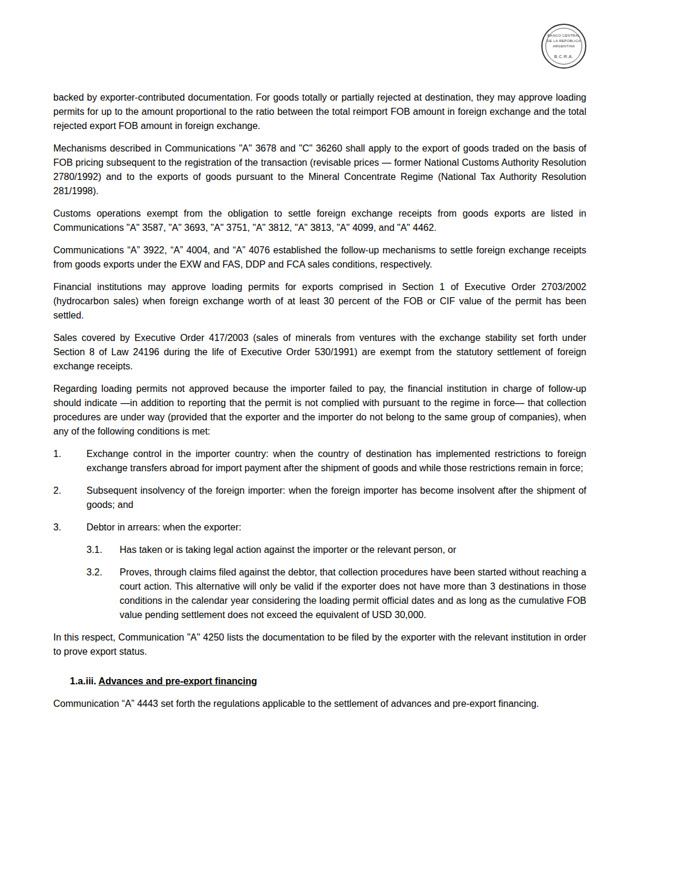BANCO CENTRAL
DE LA REPÚBLICA
ARGENTINA
backed by exporter-contributed documentation. For goods totally or partially rejected at destination, they may approve loading permits for up to the amount proportional to the ratio between the total reimport FOB amount in foreign exchange and the total rejected export FOB amount in foreign exchange.
Mechanisms described in Communications "A" 3678 and "C" 36260 shall apply to the export of goods traded on the basis of FOB pricing subsequent to the registration of the transaction (revisable prices — former National Customs Authority Resolution 2780/1992) and to the exports of goods pursuant to the Mineral Concentrate Regime (National Tax Authority Resolution 281/1998).
Customs operations exempt from the obligation to settle foreign exchange receipts from goods exports are listed in Communications "A" 3587, "A" 3693, "A" 3751, "A" 3812, "A" 3813, "A" 4099, and "A" 4462.
Communications “A” 3922, “A” 4004, and “A” 4076 established the follow-up mechanisms to settle foreign exchange receipts from goods exports under the EXW and FAS, DDP and FCA sales conditions, respectively.
Financial institutions may approve loading permits for exports comprised in Section 1 of Executive Order 2703/2002 (hydrocarbon sales) when foreign exchange worth of at least 30 percent of the FOB or CIF value of the permit has been settled.
Sales covered by Executive Order 417/2003 (sales of minerals from ventures with the exchange stability set forth under Section 8 of Law 24196 during the life of Executive Order 530/1991) are exempt from the statutory settlement of foreign exchange receipts.
Regarding loading permits not approved because the importer failed to pay, the financial institution in charge of follow-up should indicate —in addition to reporting that the permit is not complied with pursuant to the regime in force— that collection procedures are under way (provided that the exporter and the importer do not belong to the same group of companies), when any of the following conditions is met:
Exchange control in the importer country: when the country of destination has implemented restrictions to foreign exchange transfers abroad for import payment after the shipment of goods and while those restrictions remain in force;
Subsequent insolvency of the foreign importer: when the foreign importer has become insolvent after the shipment of goods; and
Debtor in arrears: when the exporter:
Has taken or is taking legal action against the importer or the relevant person, or
Proves, through claims filed against the debtor, that collection procedures have been started without reaching a court action. This alternative will only be valid if the exporter does not have more than 3 destinations in those conditions in the calendar year considering the loading permit official dates and as long as the cumulative FOB value pending settlement does not exceed the equivalent of USD 30,000.
In this respect, Communication "A" 4250 lists the documentation to be filed by the exporter with the relevant institution in order to prove export status.
1.a.iii. Advances and pre-export financing
Communication “A” 4443 set forth the regulations applicable to the settlement of advances and pre-export financing.